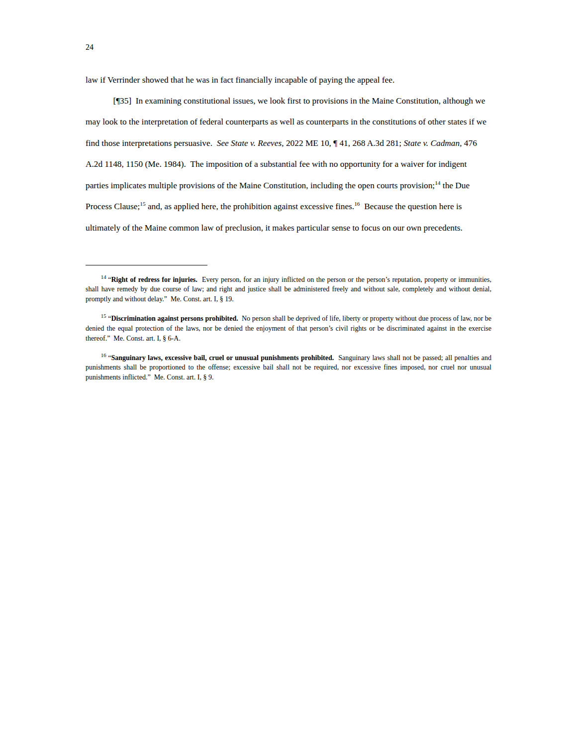24
law if Verrinder showed that he was in fact financially incapable of paying the appeal fee.
[¶35] In examining constitutional issues, we look first to provisions in the Maine Constitution, although we may look to the interpretation of federal counterparts as well as counterparts in the constitutions of other states if we find those interpretations persuasive. See State v. Reeves, 2022 ME 10, ¶ 41, 268 A.3d 281; State v. Cadman, 476 A.2d 1148, 1150 (Me. 1984). The imposition of a substantial fee with no opportunity for a waiver for indigent parties implicates multiple provisions of the Maine Constitution, including the open courts provision;14 the Due Process Clause;15 and, as applied here, the prohibition against excessive fines.16 Because the question here is ultimately of the Maine common law of preclusion, it makes particular sense to focus on our own precedents.
14“Right of redress for injuries. Every person, for an injury inflicted on the person or the person’s reputation, property or immunities, shall have remedy by due course of law; and right and justice shall be administered freely and without sale, completely and without denial, promptly and without delay.” Me. Const. art. I, § 19.
15“Discrimination against persons prohibited. No person shall be deprived of life, liberty or property without due process of law, nor be denied the equal protection of the laws, nor be denied the enjoyment of that person’s civil rights or be discriminated against in the exercise thereof.” Me. Const. art. I, § 6-A.
16“Sanguinary laws, excessive bail, cruel or unusual punishments prohibited. Sanguinary laws shall not be passed; all penalties and punishments shall be proportioned to the offense; excessive bail shall not be required, nor excessive fines imposed, nor cruel nor unusual punishments inflicted.” Me. Const. art. I, § 9.